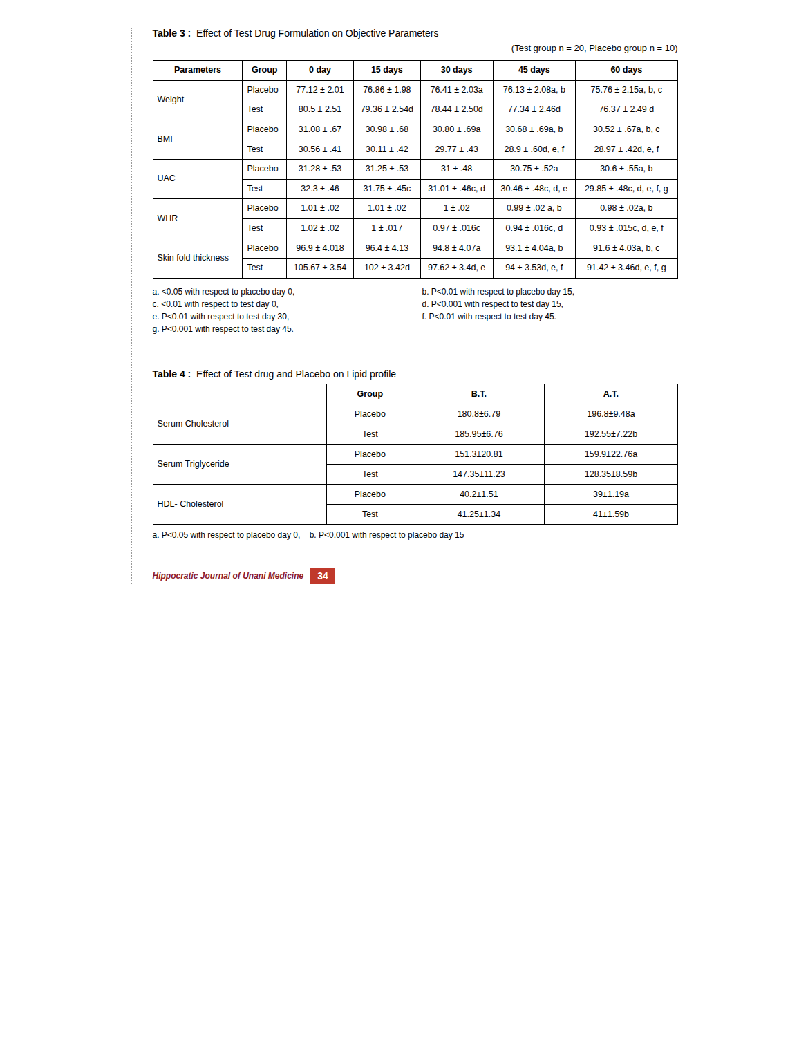Table 3 : Effect of Test Drug Formulation on Objective Parameters
(Test group n = 20, Placebo group n = 10)
| Parameters | Group | 0 day | 15 days | 30 days | 45 days | 60 days |
| --- | --- | --- | --- | --- | --- | --- |
| Weight | Placebo | 77.12 ± 2.01 | 76.86 ± 1.98 | 76.41 ± 2.03a | 76.13 ± 2.08a, b | 75.76 ± 2.15a, b, c |
| Test | 80.5 ± 2.51 | 79.36 ± 2.54d | 78.44 ± 2.50d | 77.34 ± 2.46d | 76.37 ± 2.49 d |
| BMI | Placebo | 31.08 ± .67 | 30.98 ± .68 | 30.80 ± .69a | 30.68 ± .69a, b | 30.52 ± .67a, b, c |
| Test | 30.56 ± .41 | 30.11 ± .42 | 29.77 ± .43 | 28.9 ± .60d, e, f | 28.97 ± .42d, e, f |
| UAC | Placebo | 31.28 ± .53 | 31.25 ± .53 | 31 ± .48 | 30.75 ± .52a | 30.6 ± .55a, b |
| Test | 32.3 ± .46 | 31.75 ± .45c | 31.01 ± .46c, d | 30.46 ± .48c, d, e | 29.85 ± .48c, d, e, f, g |
| WHR | Placebo | 1.01 ± .02 | 1.01 ± .02 | 1 ± .02 | 0.99 ± .02 a, b | 0.98 ± .02a, b |
| Test | 1.02 ± .02 | 1 ± .017 | 0.97 ± .016c | 0.94 ± .016c, d | 0.93 ± .015c, d, e, f |
| Skin fold thickness | Placebo | 96.9 ± 4.018 | 96.4 ± 4.13 | 94.8 ± 4.07a | 93.1 ± 4.04a, b | 91.6 ± 4.03a, b, c |
| Test | 105.67 ± 3.54 | 102 ± 3.42d | 97.62 ± 3.4d, e | 94 ± 3.53d, e, f | 91.42 ± 3.46d, e, f, g |
a. <0.05 with respect to placebo day 0, b. P<0.01 with respect to placebo day 15,
c. <0.01 with respect to test day 0, d. P<0.001 with respect to test day 15,
e. P<0.01 with respect to test day 30, f. P<0.01 with respect to test day 45.
g. P<0.001 with respect to test day 45.
Table 4 : Effect of Test drug and Placebo on Lipid profile
| | Group | B.T. | A.T. |
| --- | --- | --- | --- |
| Serum Cholesterol | Placebo | 180.8±6.79 | 196.8±9.48a |
| Test | 185.95±6.76 | 192.55±7.22b |
| Serum Triglyceride | Placebo | 151.3±20.81 | 159.9±22.76a |
| Test | 147.35±11.23 | 128.35±8.59b |
| HDL- Cholesterol | Placebo | 40.2±1.51 | 39±1.19a |
| Test | 41.25±1.34 | 41±1.59b |
a. P<0.05 with respect to placebo day 0, b. P<0.001 with respect to placebo day 15
Hippocratic Journal of Unani Medicine 34